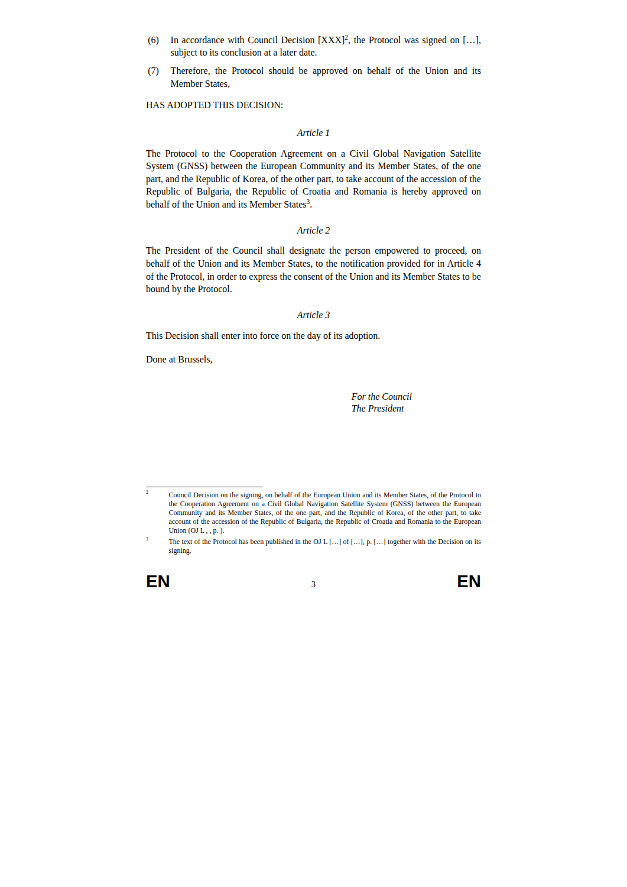(6)
In accordance with Council Decision [XXX]2, the Protocol was signed on […], subject to its conclusion at a later date.
(7)
Therefore, the Protocol should be approved on behalf of the Union and its Member States,
HAS ADOPTED THIS DECISION:
Article 1
The Protocol to the Cooperation Agreement on a Civil Global Navigation Satellite System (GNSS) between the European Community and its Member States, of the one part, and the Republic of Korea, of the other part, to take account of the accession of the Republic of Bulgaria, the Republic of Croatia and Romania is hereby approved on behalf of the Union and its Member States3.
Article 2
The President of the Council shall designate the person empowered to proceed, on behalf of the Union and its Member States, to the notification provided for in Article 4 of the Protocol, in order to express the consent of the Union and its Member States to be bound by the Protocol.
Article 3
This Decision shall enter into force on the day of its adoption.
Done at Brussels,
For the Council
The President
2
Council Decision on the signing, on behalf of the European Union and its Member States, of the Protocol to the Cooperation Agreement on a Civil Global Navigation Satellite System (GNSS) between the European Community and its Member States, of the one part, and the Republic of Korea, of the other part, to take account of the accession of the Republic of Bulgaria, the Republic of Croatia and Romania to the European Union (OJ L , , p. ).
3
The text of the Protocol has been published in the OJ L […] of […], p. […] together with the Decision on its signing.
EN 3 EN